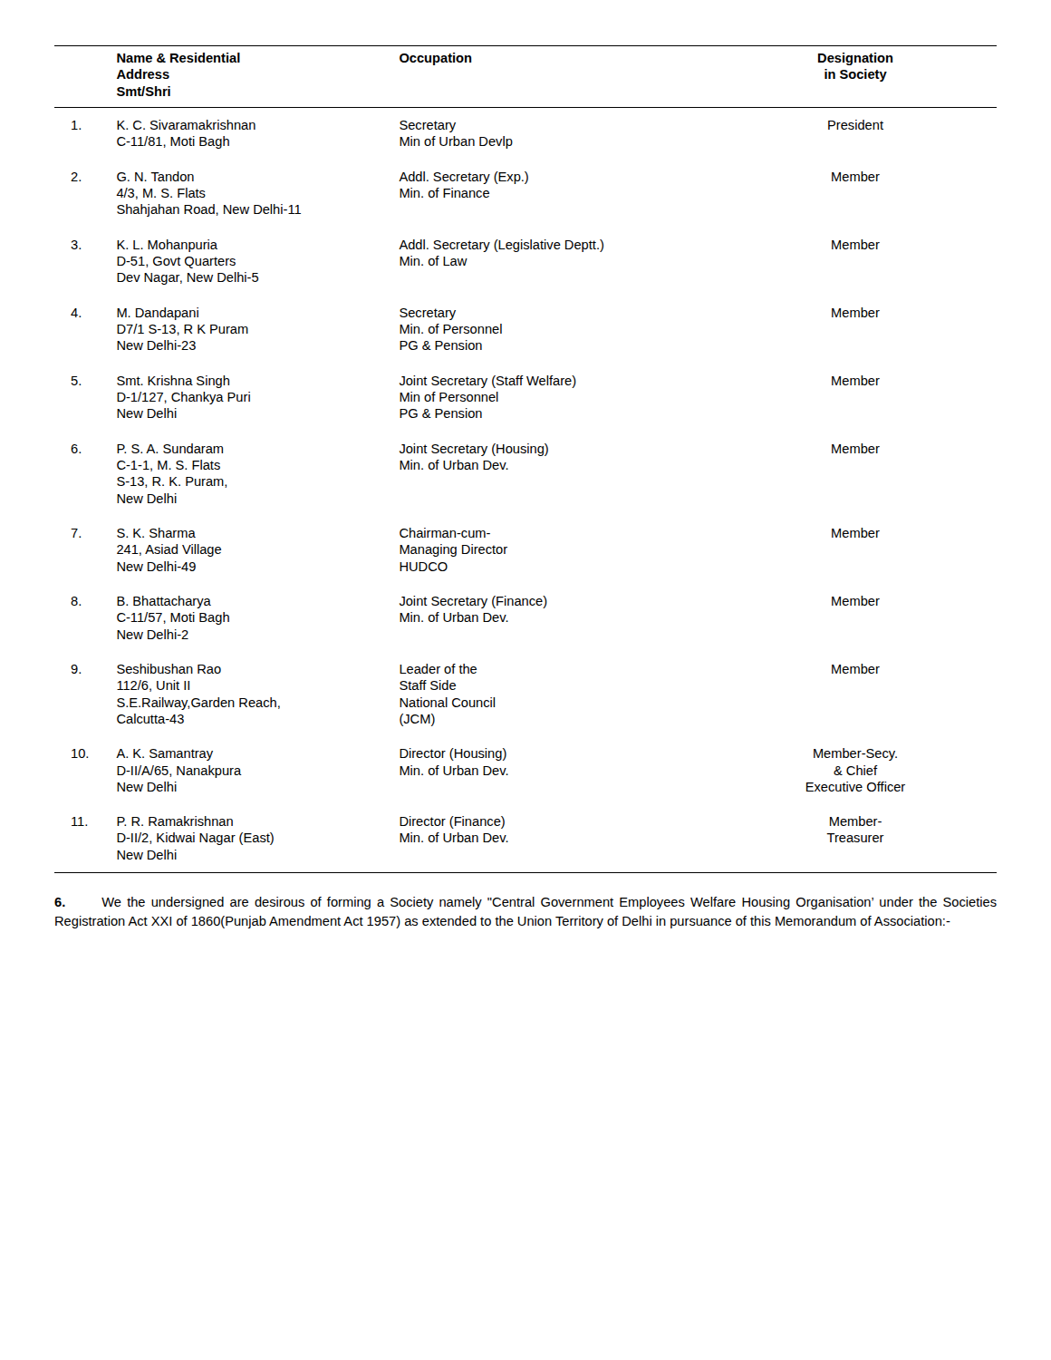| | Name & Residential Address Smt/Shri | Occupation | Designation in Society |
| --- | --- | --- | --- |
| 1. | K. C. Sivaramakrishnan C-11/81, Moti Bagh | Secretary Min of Urban Devlp | President |
| 2. | G. N. Tandon 4/3, M. S. Flats Shahjahan Road, New Delhi-11 | Addl. Secretary (Exp.) Min. of Finance | Member |
| 3. | K. L. Mohanpuria D-51, Govt Quarters Dev Nagar, New Delhi-5 | Addl. Secretary (Legislative Deptt.) Min. of Law | Member |
| 4. | M. Dandapani D7/1 S-13, R K Puram New Delhi-23 | Secretary Min. of Personnel PG & Pension | Member |
| 5. | Smt. Krishna Singh D-1/127, Chankya Puri New Delhi | Joint Secretary (Staff Welfare) Min of Personnel PG & Pension | Member |
| 6. | P. S. A. Sundaram C-1-1, M. S. Flats S-13, R. K. Puram, New Delhi | Joint Secretary (Housing) Min. of Urban Dev. | Member |
| 7. | S. K. Sharma 241, Asiad Village New Delhi-49 | Chairman-cum- Managing Director HUDCO | Member |
| 8. | B. Bhattacharya C-11/57, Moti Bagh New Delhi-2 | Joint Secretary (Finance) Min. of Urban Dev. | Member |
| 9. | Seshibushan Rao 112/6, Unit II S.E.Railway,Garden Reach, Calcutta-43 | Leader of the Staff Side National Council (JCM) | Member |
| 10. | A. K. Samantray D-II/A/65, Nanakpura New Delhi | Director (Housing) Min. of Urban Dev. | Member-Secy. & Chief Executive Officer |
| 11. | P. R. Ramakrishnan D-II/2, Kidwai Nagar (East) New Delhi | Director (Finance) Min. of Urban Dev. | Member- Treasurer |
6. We the undersigned are desirous of forming a Society namely "Central Government Employees Welfare Housing Organisation’ under the Societies Registration Act XXI of 1860(Punjab Amendment Act 1957) as extended to the Union Territory of Delhi in pursuance of this Memorandum of Association:-